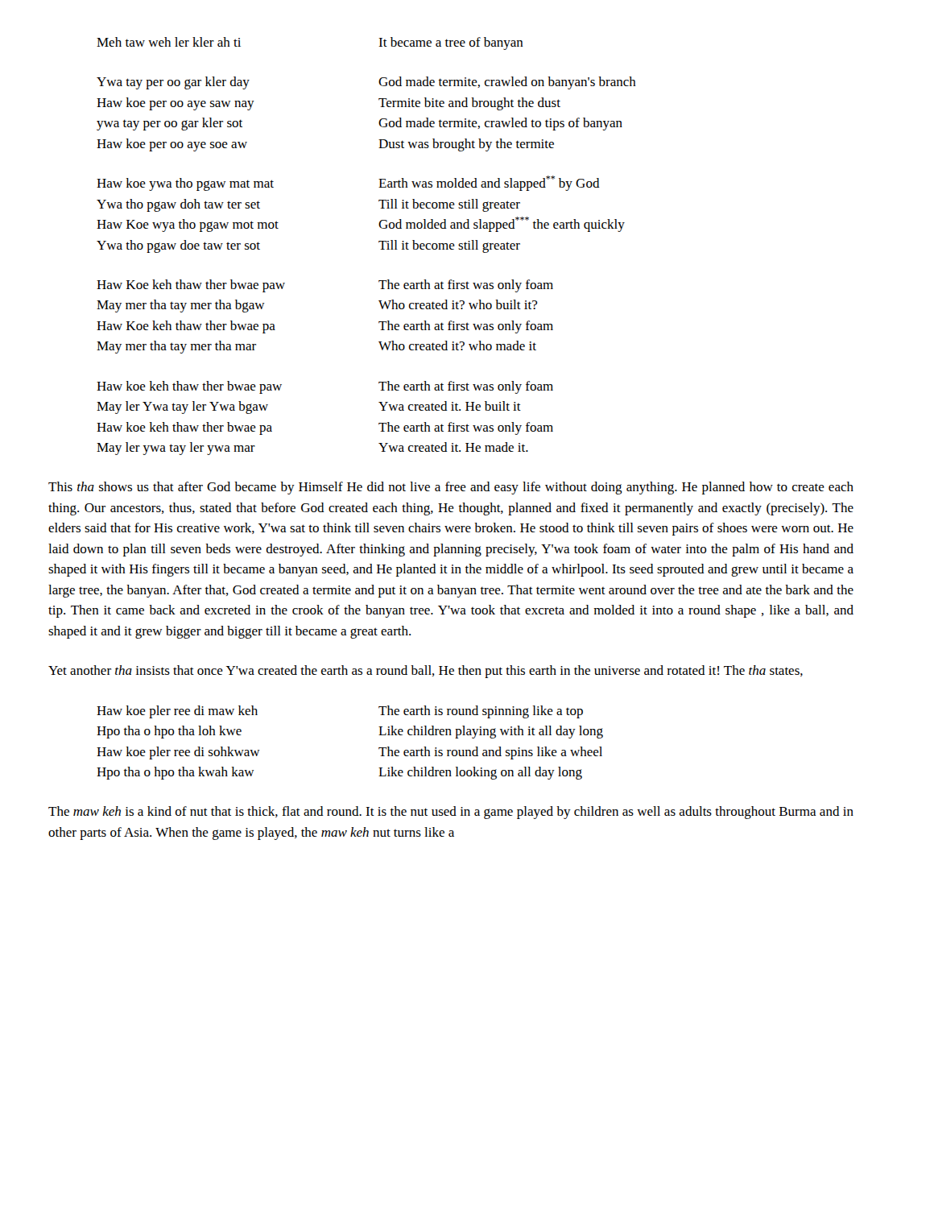| Meh taw weh ler kler ah ti | It became a tree of banyan |
| Ywa tay per oo gar kler day | God made termite, crawled on banyan's branch |
| Haw koe per oo aye saw nay | Termite bite and brought the dust |
| ywa tay per oo gar kler sot | God made termite, crawled to tips of banyan |
| Haw koe per oo aye soe aw | Dust was brought by the termite |
| Haw koe ywa tho pgaw mat mat | Earth was molded and slapped ** by God |
| Ywa tho pgaw doh taw ter set | Till it become still greater |
| Haw Koe wya tho pgaw mot mot | God molded and slapped *** the earth quickly |
| Ywa tho pgaw doe taw ter sot | Till it become still greater |
| Haw Koe keh thaw ther bwae paw | The earth at first was only foam |
| May mer tha tay mer tha bgaw | Who created it? who built it? |
| Haw Koe keh thaw ther bwae pa | The earth at first was only foam |
| May mer tha tay mer tha mar | Who created it? who made it |
| Haw koe keh thaw ther bwae paw | The earth at first was only foam |
| May ler Ywa tay ler Ywa bgaw | Ywa created it. He built it |
| Haw koe keh thaw ther bwae pa | The earth at first was only foam |
| May ler ywa tay ler ywa mar | Ywa created it. He made it. |
This tha shows us that after God became by Himself He did not live a free and easy life without doing anything. He planned how to create each thing. Our ancestors, thus, stated that before God created each thing, He thought, planned and fixed it permanently and exactly (precisely). The elders said that for His creative work, Y'wa sat to think till seven chairs were broken. He stood to think till seven pairs of shoes were worn out. He laid down to plan till seven beds were destroyed. After thinking and planning precisely, Y'wa took foam of water into the palm of His hand and shaped it with His fingers till it became a banyan seed, and He planted it in the middle of a whirlpool. Its seed sprouted and grew until it became a large tree, the banyan. After that, God created a termite and put it on a banyan tree. That termite went around over the tree and ate the bark and the tip. Then it came back and excreted in the crook of the banyan tree. Y'wa took that excreta and molded it into a round shape , like a ball, and shaped it and it grew bigger and bigger till it became a great earth.
Yet another tha insists that once Y'wa created the earth as a round ball, He then put this earth in the universe and rotated it! The tha states,
| Haw koe pler ree di maw keh | The earth is round spinning like a top |
| Hpo tha o hpo tha loh kwe | Like children playing with it all day long |
| Haw koe pler ree di sohkwaw | The earth is round and spins like a wheel |
| Hpo tha o hpo tha kwah kaw | Like children looking on all day long |
The maw keh is a kind of nut that is thick, flat and round. It is the nut used in a game played by children as well as adults throughout Burma and in other parts of Asia. When the game is played, the maw keh nut turns like a